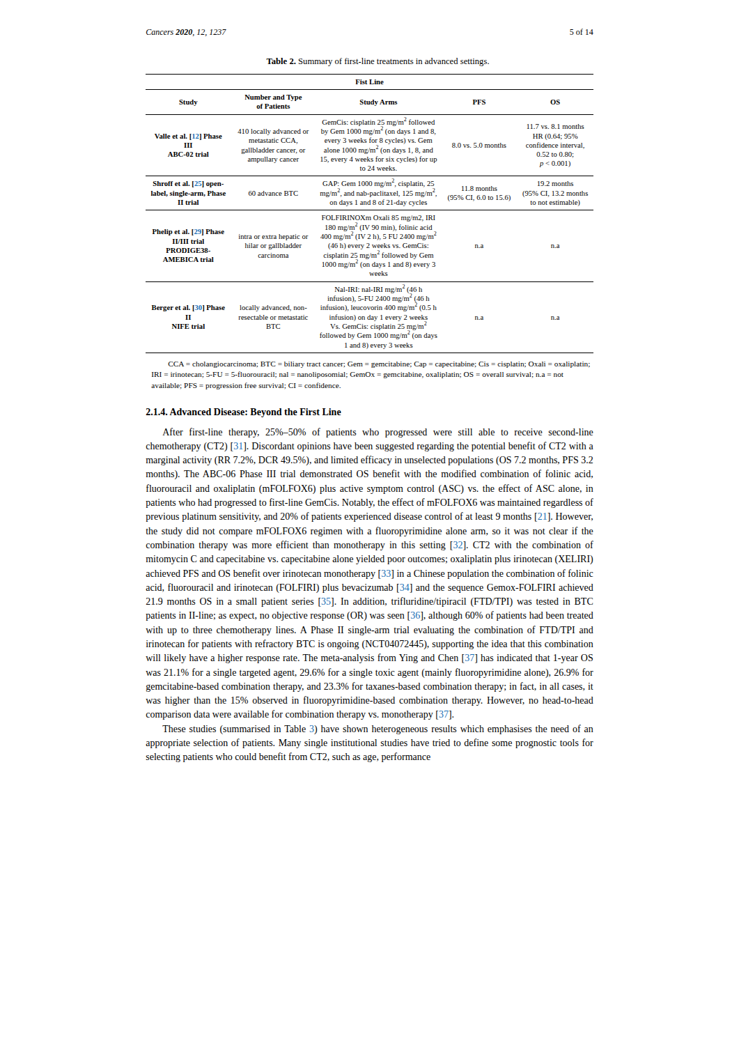Cancers 2020, 12, 1237
5 of 14
Table 2. Summary of first-line treatments in advanced settings.
| Fist Line |
| --- |
| Study | Number and Type of Patients | Study Arms | PFS | OS |
| Valle et al. [ 12 ] Phase III ABC-02 trial | 410 locally advanced or metastatic CCA, gallbladder cancer, or ampullary cancer | GemCis: cisplatin 25 mg/m 2 followed by Gem 1000 mg/m 2 (on days 1 and 8, every 3 weeks for 8 cycles) vs. Gem alone 1000 mg/m 2 (on days 1, 8, and 15, every 4 weeks for six cycles) for up to 24 weeks. | 8.0 vs. 5.0 months | 11.7 vs. 8.1 months HR (0.64; 95% confidence interval, 0.52 to 0.80; p < 0.001) |
| Shroff et al. [ 25 ] open-label, single-arm, Phase II trial | 60 advance BTC | GAP: Gem 1000 mg/m 2 , cisplatin, 25 mg/m 2 , and nab-paclitaxel, 125 mg/m 2 , on days 1 and 8 of 21-day cycles | 11.8 months (95% CI, 6.0 to 15.6) | 19.2 months (95% CI, 13.2 months to not estimable) |
| Phelip et al. [ 29 ] Phase II/III trial PRODIGE38-AMEBICA trial | intra or extra hepatic or hilar or gallbladder carcinoma | FOLFIRINOXm Oxali 85 mg/m2, IRI 180 mg/m 2 (IV 90 min), folinic acid 400 mg/m 2 (IV 2 h), 5 FU 2400 mg/m 2 (46 h) every 2 weeks vs. GemCis: cisplatin 25 mg/m 2 followed by Gem 1000 mg/m 2 (on days 1 and 8) every 3 weeks | n.a | n.a |
| Berger et al. [ 30 ] Phase II NIFE trial | locally advanced, non-resectable or metastatic BTC | Nal-IRI: nal-IRI mg/m 2 (46 h infusion), 5-FU 2400 mg/m 2 (46 h infusion), leucovorin 400 mg/m 2 (0.5 h infusion) on day 1 every 2 weeks Vs. GemCis: cisplatin 25 mg/m 2 followed by Gem 1000 mg/m 2 (on days 1 and 8) every 3 weeks | n.a | n.a |
CCA = cholangiocarcinoma; BTC = biliary tract cancer; Gem = gemcitabine; Cap = capecitabine; Cis = cisplatin; Oxali = oxaliplatin; IRI = irinotecan; 5-FU = 5-fluorouracil; nal = nanoliposomial; GemOx = gemcitabine, oxaliplatin; OS = overall survival; n.a = not available; PFS = progression free survival; CI = confidence.
2.1.4. Advanced Disease: Beyond the First Line
After first-line therapy, 25%–50% of patients who progressed were still able to receive second-line chemotherapy (CT2) [31]. Discordant opinions have been suggested regarding the potential benefit of CT2 with a marginal activity (RR 7.2%, DCR 49.5%), and limited efficacy in unselected populations (OS 7.2 months, PFS 3.2 months). The ABC-06 Phase III trial demonstrated OS benefit with the modified combination of folinic acid, fluorouracil and oxaliplatin (mFOLFOX6) plus active symptom control (ASC) vs. the effect of ASC alone, in patients who had progressed to first-line GemCis. Notably, the effect of mFOLFOX6 was maintained regardless of previous platinum sensitivity, and 20% of patients experienced disease control of at least 9 months [21]. However, the study did not compare mFOLFOX6 regimen with a fluoropyrimidine alone arm, so it was not clear if the combination therapy was more efficient than monotherapy in this setting [32]. CT2 with the combination of mitomycin C and capecitabine vs. capecitabine alone yielded poor outcomes; oxaliplatin plus irinotecan (XELIRI) achieved PFS and OS benefit over irinotecan monotherapy [33] in a Chinese population the combination of folinic acid, fluorouracil and irinotecan (FOLFIRI) plus bevacizumab [34] and the sequence Gemox-FOLFIRI achieved 21.9 months OS in a small patient series [35]. In addition, trifluridine/tipiracil (FTD/TPI) was tested in BTC patients in II-line; as expect, no objective response (OR) was seen [36], although 60% of patients had been treated with up to three chemotherapy lines. A Phase II single-arm trial evaluating the combination of FTD/TPI and irinotecan for patients with refractory BTC is ongoing (NCT04072445), supporting the idea that this combination will likely have a higher response rate. The meta-analysis from Ying and Chen [37] has indicated that 1-year OS was 21.1% for a single targeted agent, 29.6% for a single toxic agent (mainly fluoropyrimidine alone), 26.9% for gemcitabine-based combination therapy, and 23.3% for taxanes-based combination therapy; in fact, in all cases, it was higher than the 15% observed in fluoropyrimidine-based combination therapy. However, no head-to-head comparison data were available for combination therapy vs. monotherapy [37].
These studies (summarised in Table 3) have shown heterogeneous results which emphasises the need of an appropriate selection of patients. Many single institutional studies have tried to define some prognostic tools for selecting patients who could benefit from CT2, such as age, performance